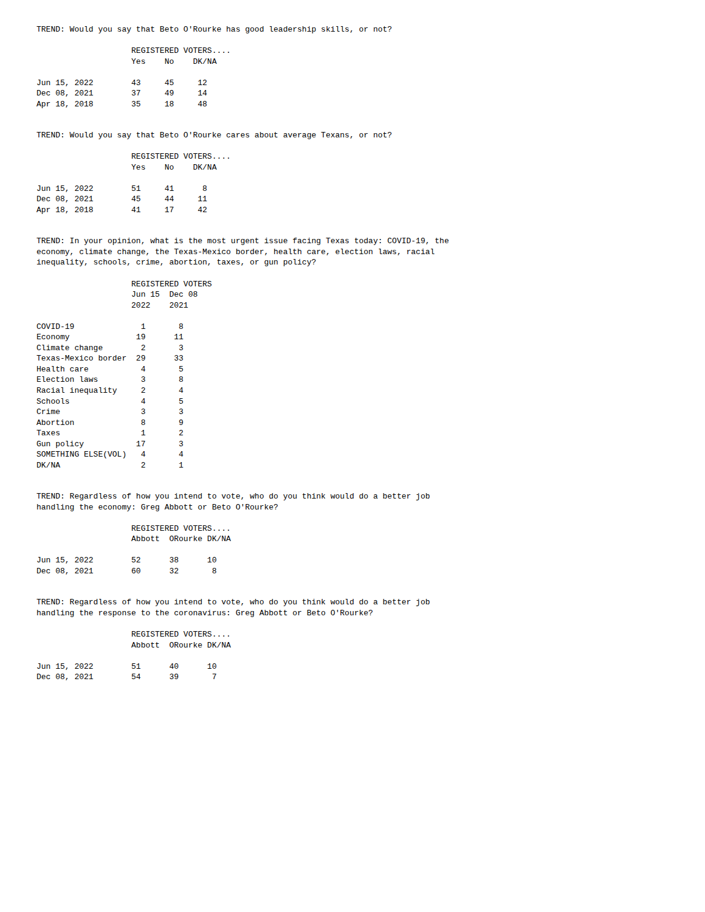TREND: Would you say that Beto O'Rourke has good leadership skills, or not?

                    REGISTERED VOTERS....
                    Yes    No    DK/NA

Jun 15, 2022        43     45     12
Dec 08, 2021        37     49     14
Apr 18, 2018        35     18     48
TREND: Would you say that Beto O'Rourke cares about average Texans, or not?

                    REGISTERED VOTERS....
                    Yes    No    DK/NA

Jun 15, 2022        51     41      8
Dec 08, 2021        45     44     11
Apr 18, 2018        41     17     42
TREND: In your opinion, what is the most urgent issue facing Texas today: COVID-19, the
economy, climate change, the Texas-Mexico border, health care, election laws, racial
inequality, schools, crime, abortion, taxes, or gun policy?

                    REGISTERED VOTERS
                    Jun 15  Dec 08
                    2022    2021

COVID-19              1       8
Economy              19      11
Climate change        2       3
Texas-Mexico border  29      33
Health care           4       5
Election laws         3       8
Racial inequality     2       4
Schools               4       5
Crime                 3       3
Abortion              8       9
Taxes                 1       2
Gun policy           17       3
SOMETHING ELSE(VOL)   4       4
DK/NA                 2       1
TREND: Regardless of how you intend to vote, who do you think would do a better job
handling the economy: Greg Abbott or Beto O'Rourke?

                    REGISTERED VOTERS....
                    Abbott  ORourke DK/NA

Jun 15, 2022        52      38      10
Dec 08, 2021        60      32       8
TREND: Regardless of how you intend to vote, who do you think would do a better job
handling the response to the coronavirus: Greg Abbott or Beto O'Rourke?

                    REGISTERED VOTERS....
                    Abbott  ORourke DK/NA

Jun 15, 2022        51      40      10
Dec 08, 2021        54      39       7